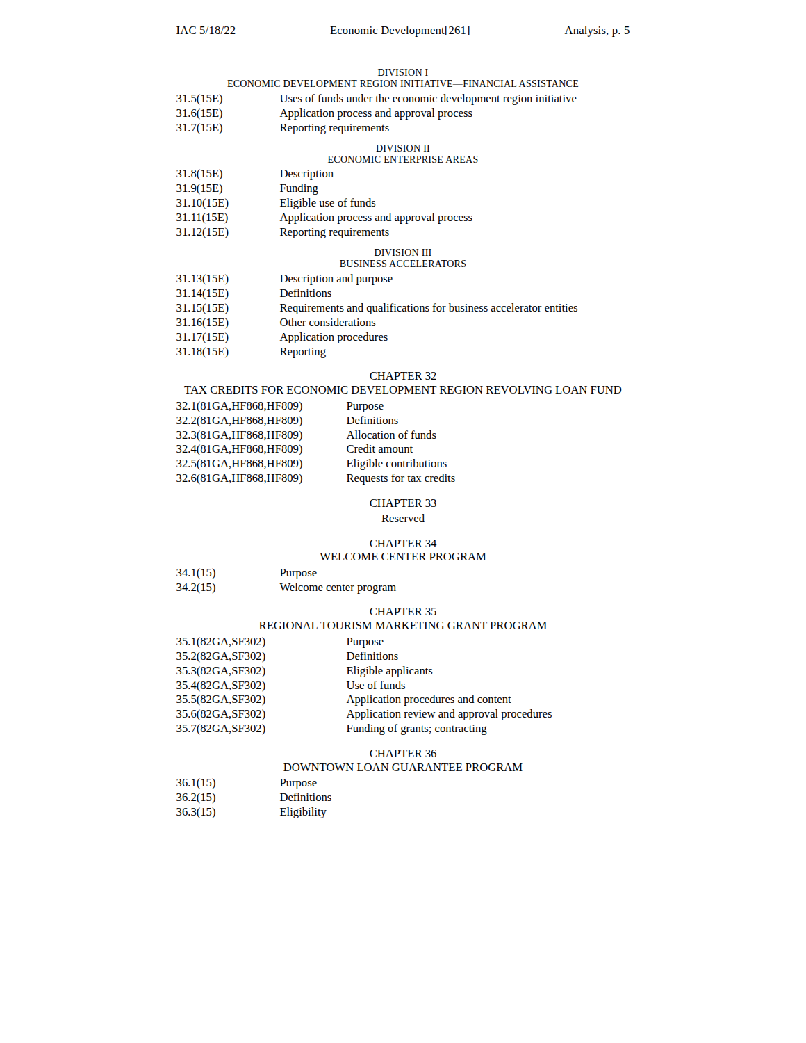IAC 5/18/22 Economic Development[261] Analysis, p. 5
DIVISION I ECONOMIC DEVELOPMENT REGION INITIATIVE—FINANCIAL ASSISTANCE
| 31.5(15E) | Uses of funds under the economic development region initiative |
| 31.6(15E) | Application process and approval process |
| 31.7(15E) | Reporting requirements |
DIVISION II ECONOMIC ENTERPRISE AREAS
| 31.8(15E) | Description |
| 31.9(15E) | Funding |
| 31.10(15E) | Eligible use of funds |
| 31.11(15E) | Application process and approval process |
| 31.12(15E) | Reporting requirements |
DIVISION III BUSINESS ACCELERATORS
| 31.13(15E) | Description and purpose |
| 31.14(15E) | Definitions |
| 31.15(15E) | Requirements and qualifications for business accelerator entities |
| 31.16(15E) | Other considerations |
| 31.17(15E) | Application procedures |
| 31.18(15E) | Reporting |
CHAPTER 32 TAX CREDITS FOR ECONOMIC DEVELOPMENT REGION REVOLVING LOAN FUND
| 32.1(81GA,HF868,HF809) | Purpose |
| 32.2(81GA,HF868,HF809) | Definitions |
| 32.3(81GA,HF868,HF809) | Allocation of funds |
| 32.4(81GA,HF868,HF809) | Credit amount |
| 32.5(81GA,HF868,HF809) | Eligible contributions |
| 32.6(81GA,HF868,HF809) | Requests for tax credits |
CHAPTER 33
Reserved
CHAPTER 34 WELCOME CENTER PROGRAM
| 34.1(15) | Purpose |
| 34.2(15) | Welcome center program |
CHAPTER 35 REGIONAL TOURISM MARKETING GRANT PROGRAM
| 35.1(82GA,SF302) | Purpose |
| 35.2(82GA,SF302) | Definitions |
| 35.3(82GA,SF302) | Eligible applicants |
| 35.4(82GA,SF302) | Use of funds |
| 35.5(82GA,SF302) | Application procedures and content |
| 35.6(82GA,SF302) | Application review and approval procedures |
| 35.7(82GA,SF302) | Funding of grants; contracting |
CHAPTER 36 DOWNTOWN LOAN GUARANTEE PROGRAM
| 36.1(15) | Purpose |
| 36.2(15) | Definitions |
| 36.3(15) | Eligibility |